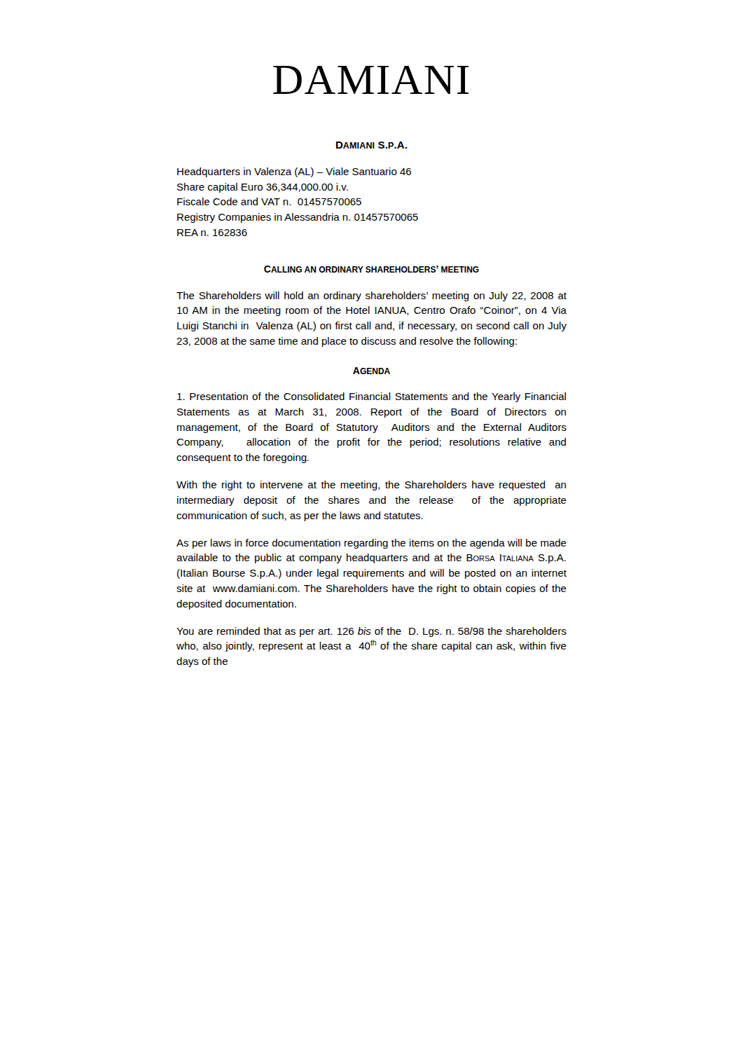DAMIANI
DAMIANI S.P.A.
Headquarters in Valenza (AL) – Viale Santuario 46
Share capital Euro 36,344,000.00 i.v.
Fiscale Code and VAT n. 01457570065
Registry Companies in Alessandria n. 01457570065
REA n. 162836
CALLING AN ORDINARY SHAREHOLDERS’ MEETING
The Shareholders will hold an ordinary shareholders’ meeting on July 22, 2008 at 10 AM in the meeting room of the Hotel IANUA, Centro Orafo “Coinor”, on 4 Via Luigi Stanchi in Valenza (AL) on first call and, if necessary, on second call on July 23, 2008 at the same time and place to discuss and resolve the following:
AGENDA
1. Presentation of the Consolidated Financial Statements and the Yearly Financial Statements as at March 31, 2008. Report of the Board of Directors on management, of the Board of Statutory Auditors and the External Auditors Company, allocation of the profit for the period; resolutions relative and consequent to the foregoing.
With the right to intervene at the meeting, the Shareholders have requested an intermediary deposit of the shares and the release of the appropriate communication of such, as per the laws and statutes.
As per laws in force documentation regarding the items on the agenda will be made available to the public at company headquarters and at the Borsa Italiana S.p.A. (Italian Bourse S.p.A.) under legal requirements and will be posted on an internet site at www.damiani.com. The Shareholders have the right to obtain copies of the deposited documentation.
You are reminded that as per art. 126 bis of the D. Lgs. n. 58/98 the shareholders who, also jointly, represent at least a 40th of the share capital can ask, within five days of the